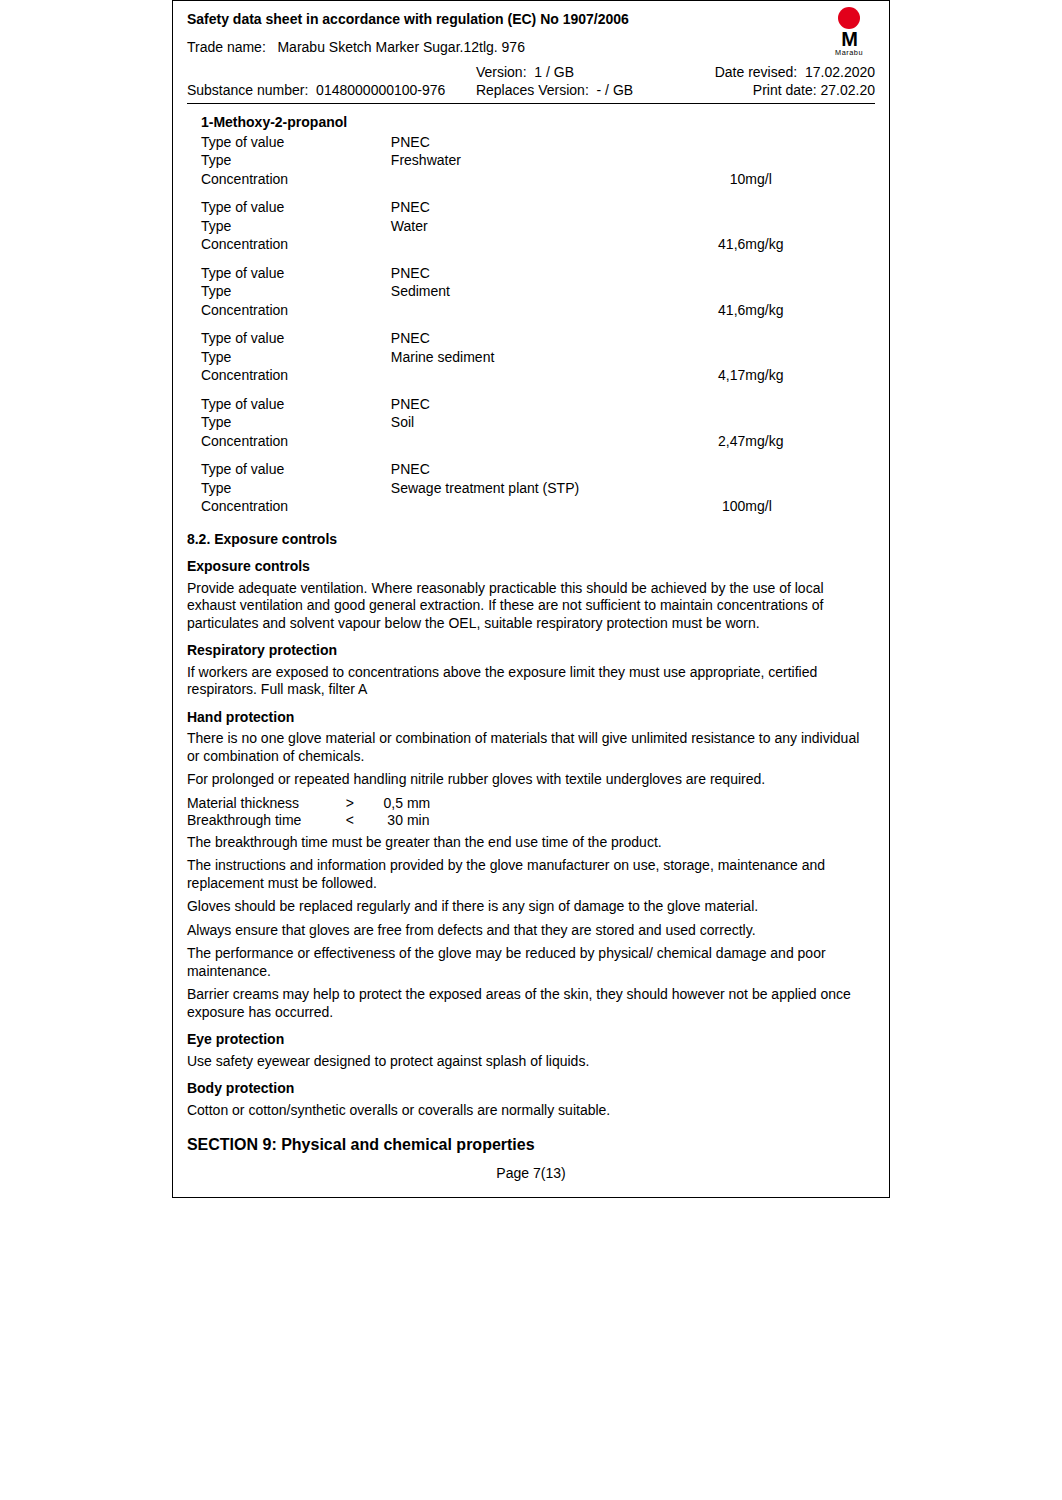M
Marabu
Safety data sheet in accordance with regulation (EC) No 1907/2006
Trade name: Marabu Sketch Marker Sugar.12tlg. 976
| | Version: 1 / GB | Date revised: 17.02.2020 |
| Substance number: 0148000000100-976 | Replaces Version: - / GB | Print date: 27.02.20 |
1-Methoxy-2-propanol
| Type of value | PNEC | | |
| Type | Freshwater | | |
| Concentration | | 10 | mg/l |
| Type of value | PNEC | | |
| Type | Water | | |
| Concentration | | 41,6 | mg/kg |
| Type of value | PNEC | | |
| Type | Sediment | | |
| Concentration | | 41,6 | mg/kg |
| Type of value | PNEC | | |
| Type | Marine sediment | | |
| Concentration | | 4,17 | mg/kg |
| Type of value | PNEC | | |
| Type | Soil | | |
| Concentration | | 2,47 | mg/kg |
| Type of value | PNEC | | |
| Type | Sewage treatment plant (STP) | | |
| Concentration | | 100 | mg/l |
8.2. Exposure controls
Exposure controls
Provide adequate ventilation. Where reasonably practicable this should be achieved by the use of local exhaust ventilation and good general extraction. If these are not sufficient to maintain concentrations of particulates and solvent vapour below the OEL, suitable respiratory protection must be worn.
Respiratory protection
If workers are exposed to concentrations above the exposure limit they must use appropriate, certified respirators. Full mask, filter A
Hand protection
There is no one glove material or combination of materials that will give unlimited resistance to any individual or combination of chemicals.
For prolonged or repeated handling nitrile rubber gloves with textile undergloves are required.
| Material thickness | > | 0,5 | mm |
| Breakthrough time | < | 30 | min |
The breakthrough time must be greater than the end use time of the product.
The instructions and information provided by the glove manufacturer on use, storage, maintenance and replacement must be followed.
Gloves should be replaced regularly and if there is any sign of damage to the glove material.
Always ensure that gloves are free from defects and that they are stored and used correctly.
The performance or effectiveness of the glove may be reduced by physical/ chemical damage and poor maintenance.
Barrier creams may help to protect the exposed areas of the skin, they should however not be applied once exposure has occurred.
Eye protection
Use safety eyewear designed to protect against splash of liquids.
Body protection
Cotton or cotton/synthetic overalls or coveralls are normally suitable.
SECTION 9: Physical and chemical properties
Page 7(13)